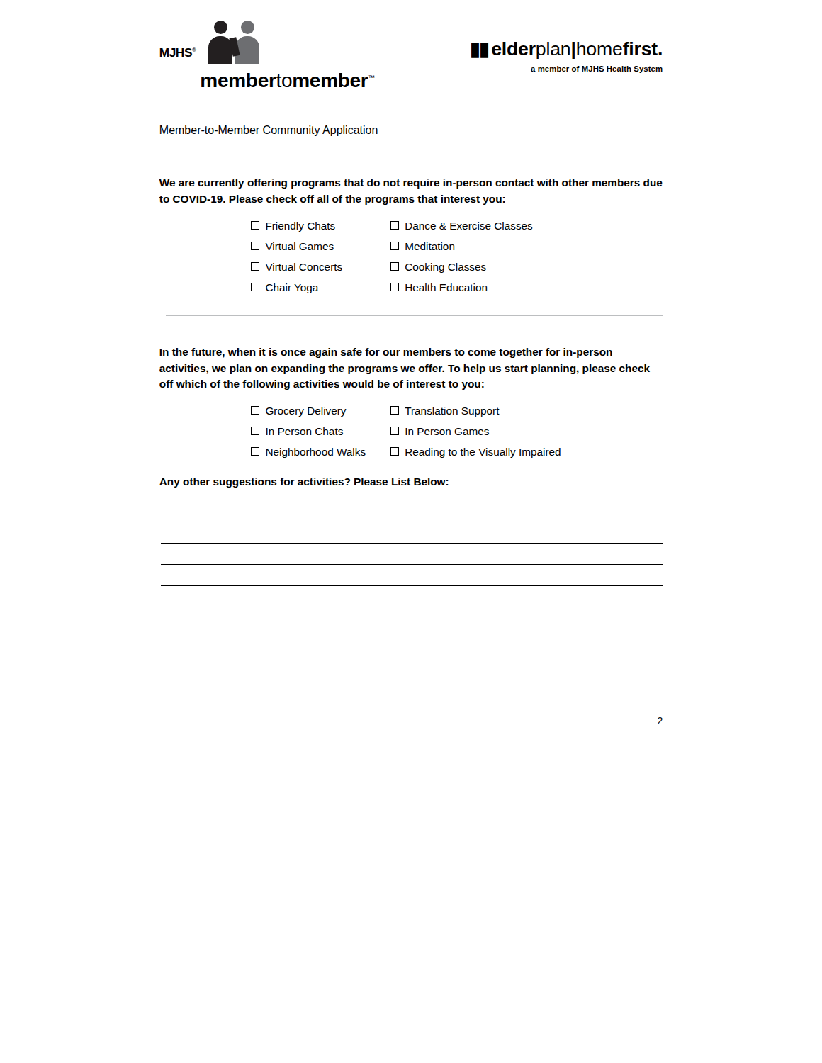MJHS®
member to member™
▮▮elderplan|homefirst.
a member of MJHS Health System
Member-to-Member Community Application
We are currently offering programs that do not require in-person contact with other members due to COVID-19. Please check off all of the programs that interest you:
Friendly Chats
Dance & Exercise Classes
Virtual Games
Meditation
Virtual Concerts
Cooking Classes
Chair Yoga
Health Education
In the future, when it is once again safe for our members to come together for in-person activities, we plan on expanding the programs we offer. To help us start planning, please check off which of the following activities would be of interest to you:
Grocery Delivery
Translation Support
In Person Chats
In Person Games
Neighborhood Walks
Reading to the Visually Impaired
Any other suggestions for activities? Please List Below:
2